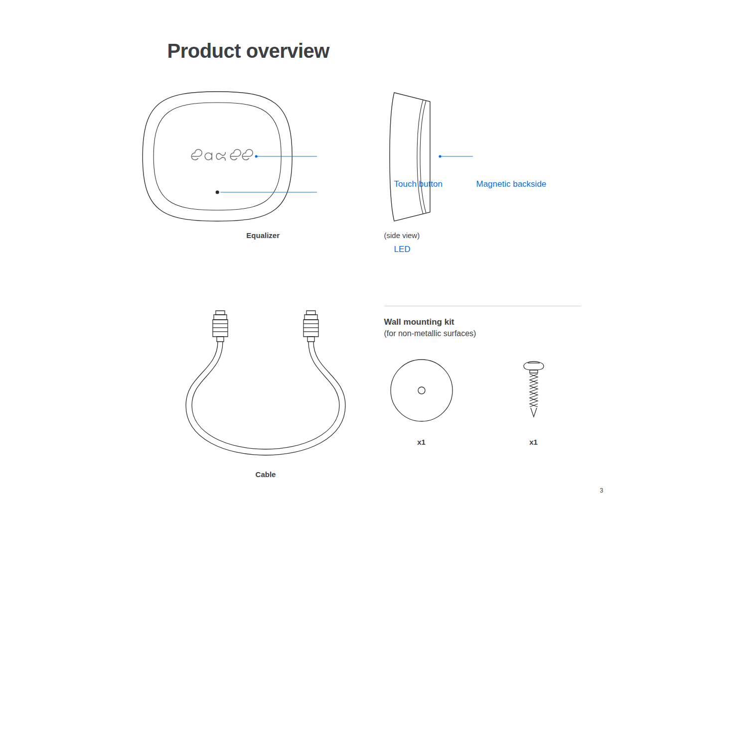Product overview
Touch button LED
Equalizer
Magnetic backside
(side view)
Cable
Wall mounting kit
(for non-metallic surfaces)
x1
x1
3